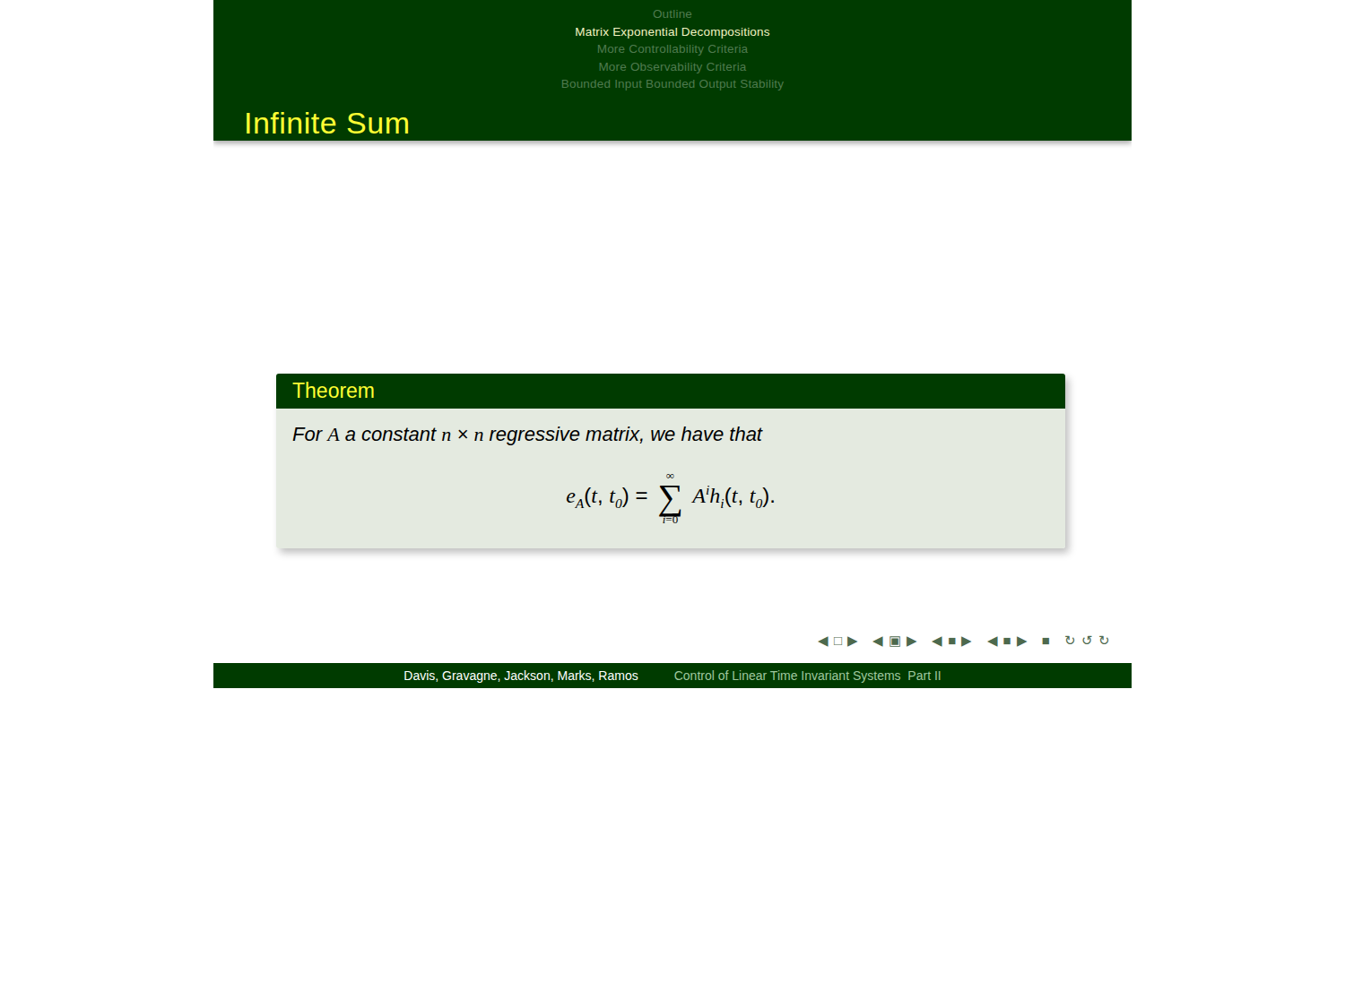Outline
Matrix Exponential Decompositions
More Controllability Criteria
More Observability Criteria
Bounded Input Bounded Output Stability
Infinite Sum
Theorem
For A a constant n × n regressive matrix, we have that
eA(t, t0) = ∞ ∑ i=0 Ai hi(t, t0).
◀□▶ ◀▣▶ ◀■▶ ◀■▶ ■ ↻↺↻
Davis, Gravagne, Jackson, Marks, Ramos Control of Linear Time Invariant Systems Part II